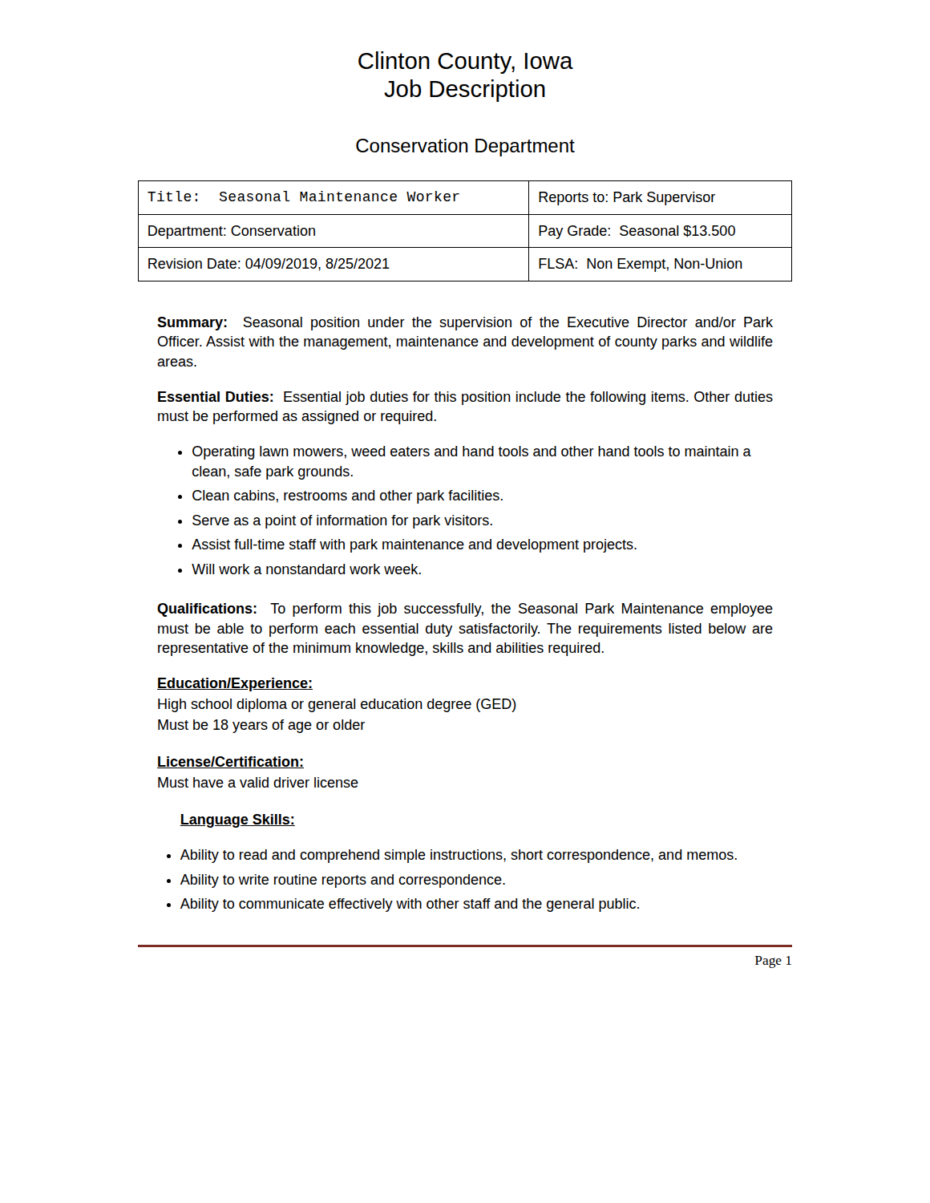Clinton County, Iowa
Job Description
Conservation Department
| Title: Seasonal Maintenance Worker | Reports to: Park Supervisor |
| Department: Conservation | Pay Grade: Seasonal $13.500 |
| Revision Date: 04/09/2019, 8/25/2021 | FLSA: Non Exempt, Non-Union |
Summary: Seasonal position under the supervision of the Executive Director and/or Park Officer. Assist with the management, maintenance and development of county parks and wildlife areas.
Essential Duties: Essential job duties for this position include the following items. Other duties must be performed as assigned or required.
Operating lawn mowers, weed eaters and hand tools and other hand tools to maintain a clean, safe park grounds.
Clean cabins, restrooms and other park facilities.
Serve as a point of information for park visitors.
Assist full-time staff with park maintenance and development projects.
Will work a nonstandard work week.
Qualifications: To perform this job successfully, the Seasonal Park Maintenance employee must be able to perform each essential duty satisfactorily. The requirements listed below are representative of the minimum knowledge, skills and abilities required.
Education/Experience:
High school diploma or general education degree (GED)
Must be 18 years of age or older
License/Certification:
Must have a valid driver license
Language Skills:
Ability to read and comprehend simple instructions, short correspondence, and memos.
Ability to write routine reports and correspondence.
Ability to communicate effectively with other staff and the general public.
Page 1